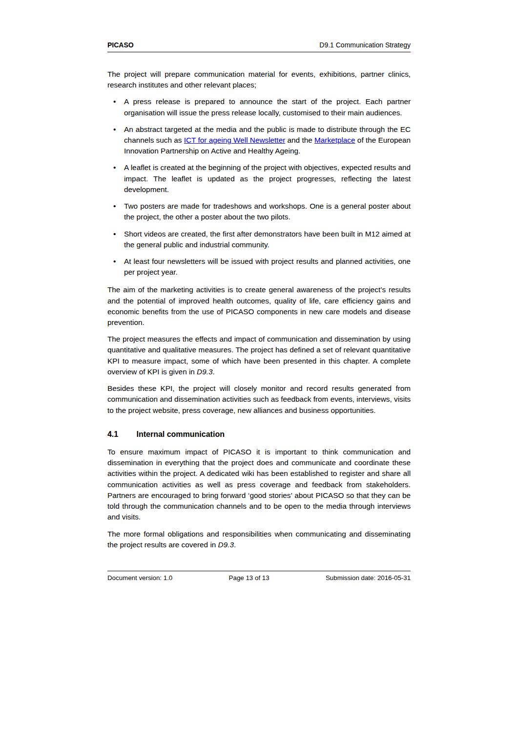PICASO
D9.1 Communication Strategy
The project will prepare communication material for events, exhibitions, partner clinics, research institutes and other relevant places;
A press release is prepared to announce the start of the project. Each partner organisation will issue the press release locally, customised to their main audiences.
An abstract targeted at the media and the public is made to distribute through the EC channels such as ICT for ageing Well Newsletter and the Marketplace of the European Innovation Partnership on Active and Healthy Ageing.
A leaflet is created at the beginning of the project with objectives, expected results and impact. The leaflet is updated as the project progresses, reflecting the latest development.
Two posters are made for tradeshows and workshops. One is a general poster about the project, the other a poster about the two pilots.
Short videos are created, the first after demonstrators have been built in M12 aimed at the general public and industrial community.
At least four newsletters will be issued with project results and planned activities, one per project year.
The aim of the marketing activities is to create general awareness of the project’s results and the potential of improved health outcomes, quality of life, care efficiency gains and economic benefits from the use of PICASO components in new care models and disease prevention.
The project measures the effects and impact of communication and dissemination by using quantitative and qualitative measures. The project has defined a set of relevant quantitative KPI to measure impact, some of which have been presented in this chapter. A complete overview of KPI is given in D9.3.
Besides these KPI, the project will closely monitor and record results generated from communication and dissemination activities such as feedback from events, interviews, visits to the project website, press coverage, new alliances and business opportunities.
4.1 Internal communication
To ensure maximum impact of PICASO it is important to think communication and dissemination in everything that the project does and communicate and coordinate these activities within the project. A dedicated wiki has been established to register and share all communication activities as well as press coverage and feedback from stakeholders. Partners are encouraged to bring forward ‘good stories’ about PICASO so that they can be told through the communication channels and to be open to the media through interviews and visits.
The more formal obligations and responsibilities when communicating and disseminating the project results are covered in D9.3.
Document version: 1.0
Page 13 of 13
Submission date: 2016-05-31